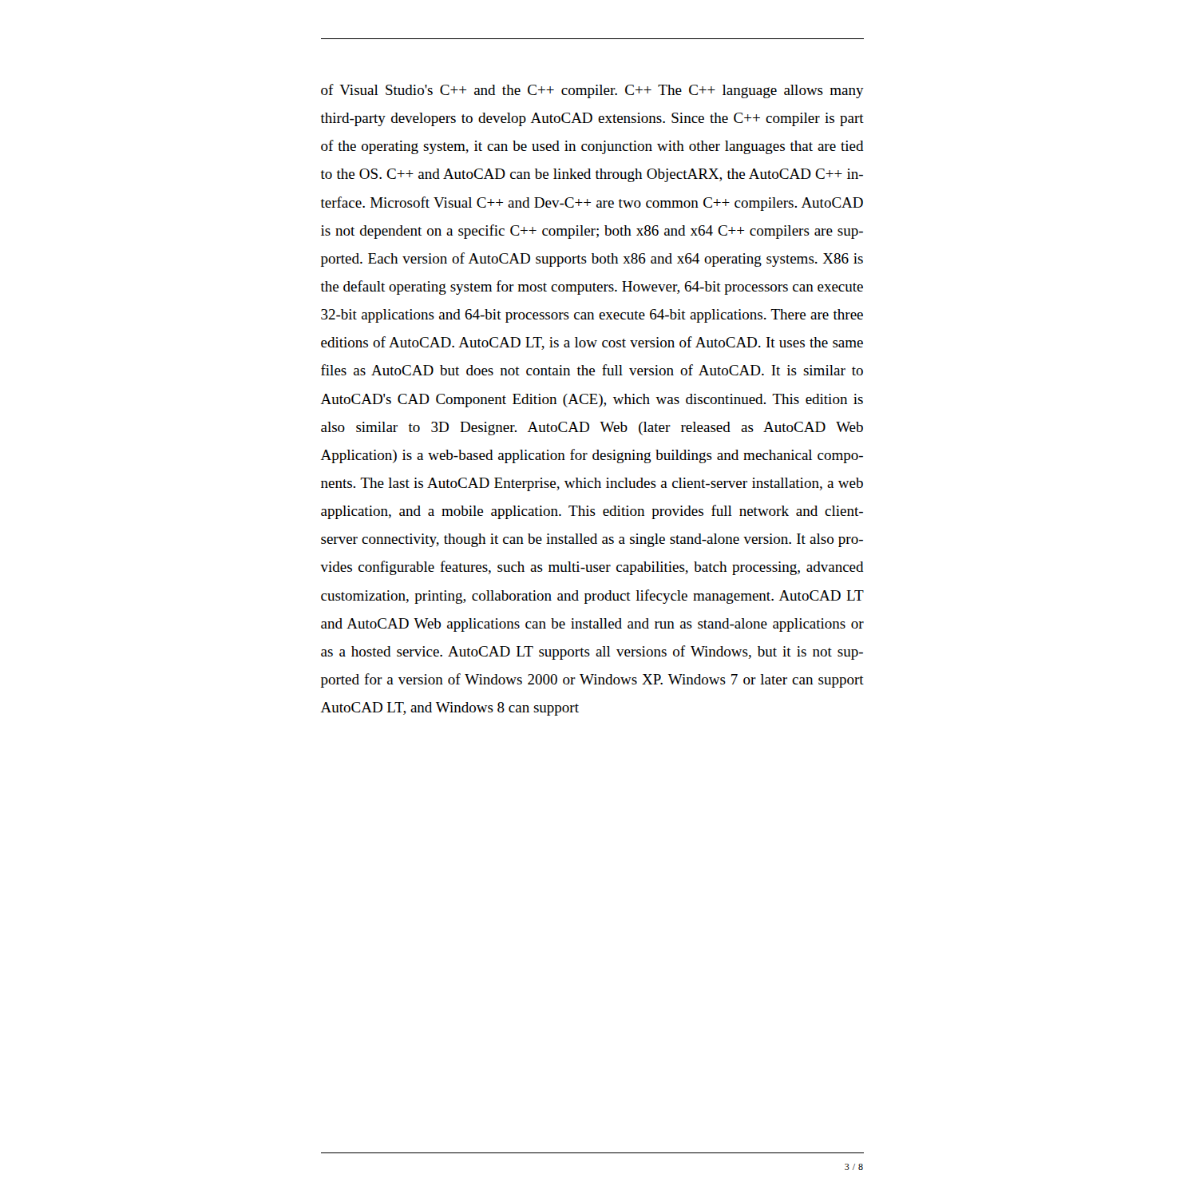of Visual Studio's C++ and the C++ compiler. C++ The C++ language allows many third-party developers to develop AutoCAD extensions. Since the C++ compiler is part of the operating system, it can be used in conjunction with other languages that are tied to the OS. C++ and AutoCAD can be linked through ObjectARX, the AutoCAD C++ interface. Microsoft Visual C++ and Dev-C++ are two common C++ compilers. AutoCAD is not dependent on a specific C++ compiler; both x86 and x64 C++ compilers are supported. Each version of AutoCAD supports both x86 and x64 operating systems. X86 is the default operating system for most computers. However, 64-bit processors can execute 32-bit applications and 64-bit processors can execute 64-bit applications. There are three editions of AutoCAD. AutoCAD LT, is a low cost version of AutoCAD. It uses the same files as AutoCAD but does not contain the full version of AutoCAD. It is similar to AutoCAD's CAD Component Edition (ACE), which was discontinued. This edition is also similar to 3D Designer. AutoCAD Web (later released as AutoCAD Web Application) is a web-based application for designing buildings and mechanical components. The last is AutoCAD Enterprise, which includes a client-server installation, a web application, and a mobile application. This edition provides full network and client-server connectivity, though it can be installed as a single stand-alone version. It also provides configurable features, such as multi-user capabilities, batch processing, advanced customization, printing, collaboration and product lifecycle management. AutoCAD LT and AutoCAD Web applications can be installed and run as stand-alone applications or as a hosted service. AutoCAD LT supports all versions of Windows, but it is not supported for a version of Windows 2000 or Windows XP. Windows 7 or later can support AutoCAD LT, and Windows 8 can support
3 / 8